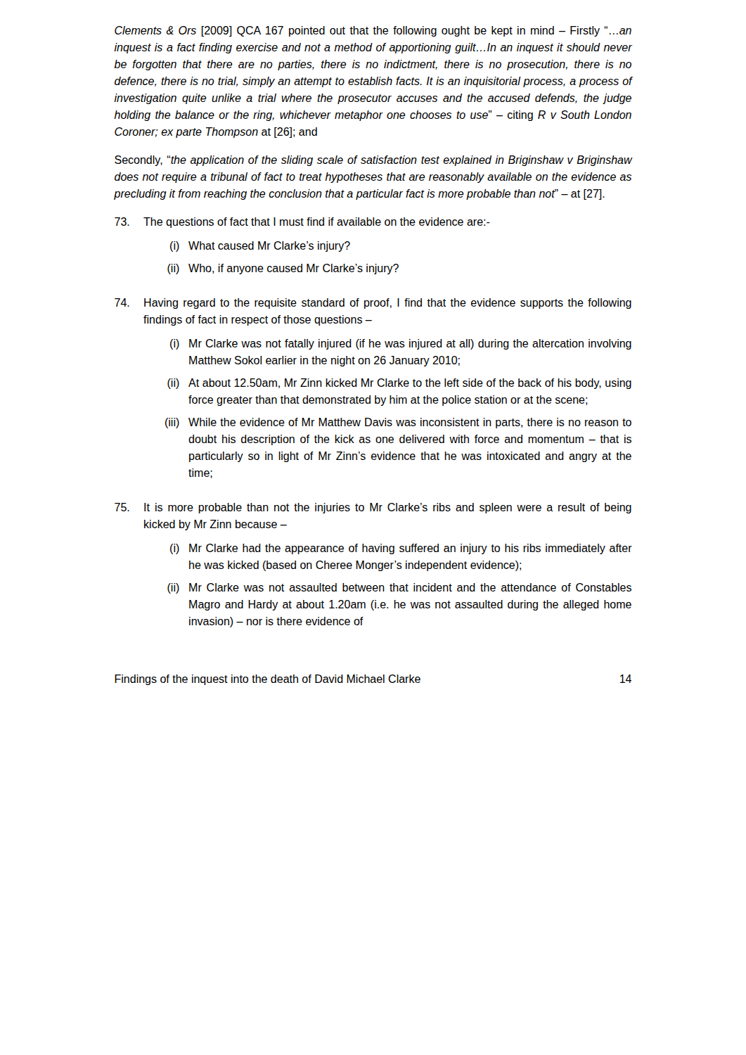Clements & Ors [2009] QCA 167 pointed out that the following ought be kept in mind – Firstly “…an inquest is a fact finding exercise and not a method of apportioning guilt…In an inquest it should never be forgotten that there are no parties, there is no indictment, there is no prosecution, there is no defence, there is no trial, simply an attempt to establish facts. It is an inquisitorial process, a process of investigation quite unlike a trial where the prosecutor accuses and the accused defends, the judge holding the balance or the ring, whichever metaphor one chooses to use” – citing R v South London Coroner; ex parte Thompson at [26]; and
Secondly, “the application of the sliding scale of satisfaction test explained in Briginshaw v Briginshaw does not require a tribunal of fact to treat hypotheses that are reasonably available on the evidence as precluding it from reaching the conclusion that a particular fact is more probable than not” – at [27].
73. The questions of fact that I must find if available on the evidence are:-
(i) What caused Mr Clarke’s injury?
(ii) Who, if anyone caused Mr Clarke’s injury?
74. Having regard to the requisite standard of proof, I find that the evidence supports the following findings of fact in respect of those questions –
(i) Mr Clarke was not fatally injured (if he was injured at all) during the altercation involving Matthew Sokol earlier in the night on 26 January 2010;
(ii) At about 12.50am, Mr Zinn kicked Mr Clarke to the left side of the back of his body, using force greater than that demonstrated by him at the police station or at the scene;
(iii) While the evidence of Mr Matthew Davis was inconsistent in parts, there is no reason to doubt his description of the kick as one delivered with force and momentum – that is particularly so in light of Mr Zinn’s evidence that he was intoxicated and angry at the time;
75. It is more probable than not the injuries to Mr Clarke’s ribs and spleen were a result of being kicked by Mr Zinn because –
(i) Mr Clarke had the appearance of having suffered an injury to his ribs immediately after he was kicked (based on Cheree Monger’s independent evidence);
(ii) Mr Clarke was not assaulted between that incident and the attendance of Constables Magro and Hardy at about 1.20am (i.e. he was not assaulted during the alleged home invasion) – nor is there evidence of
Findings of the inquest into the death of David Michael Clarke 14